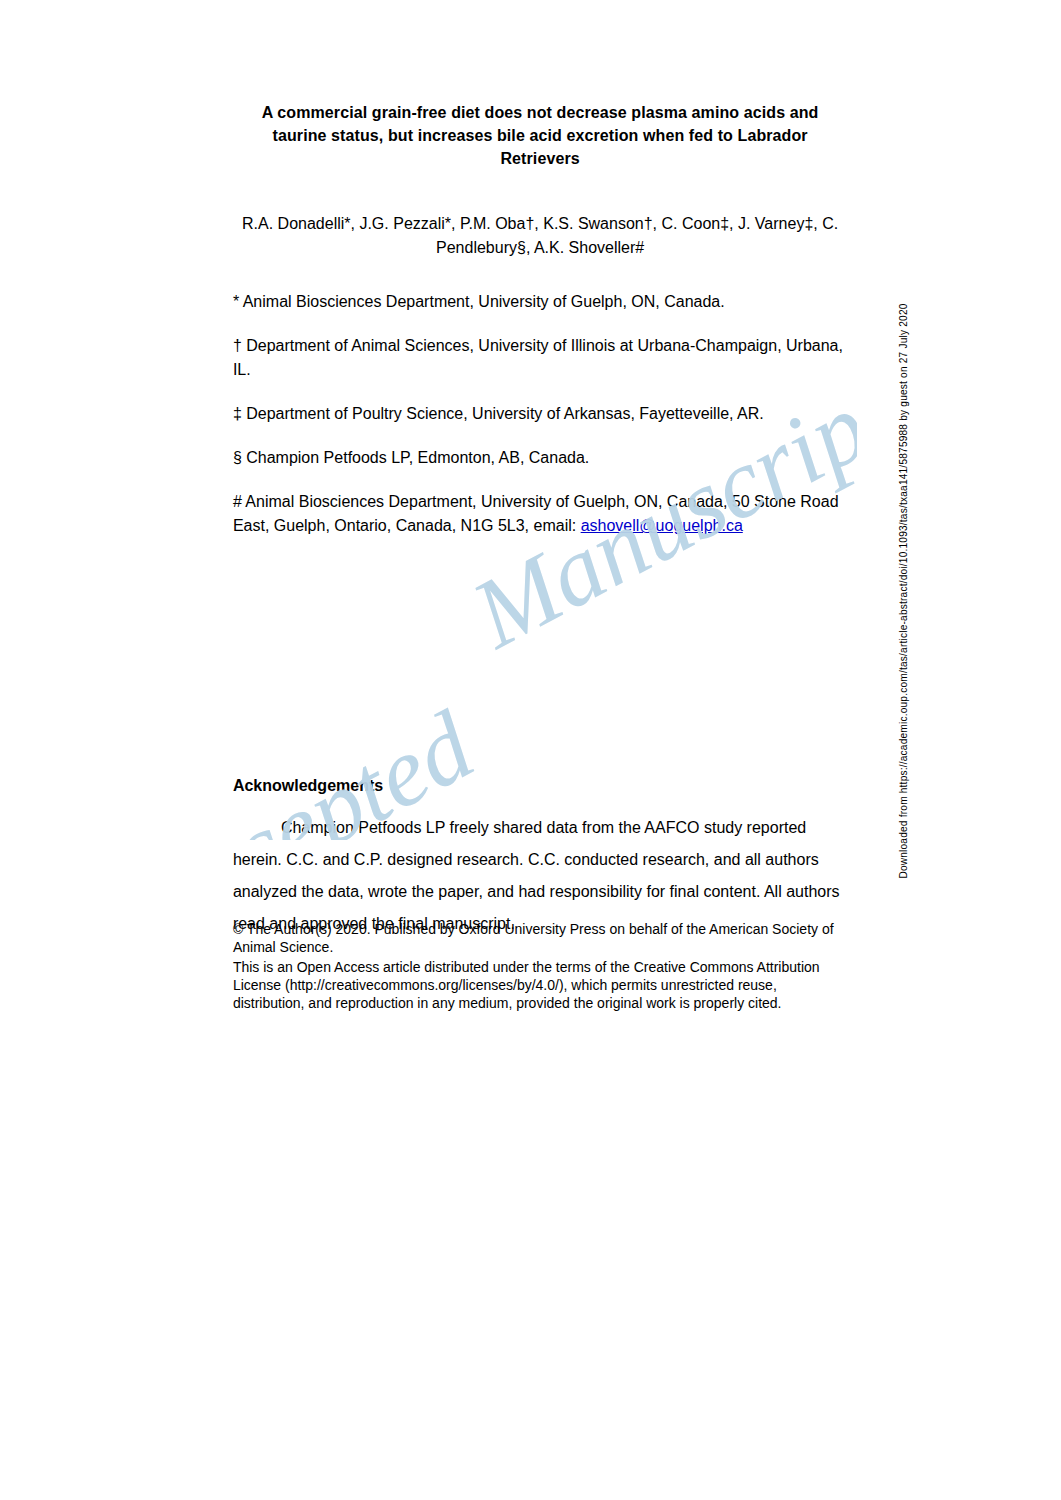A commercial grain-free diet does not decrease plasma amino acids and taurine status, but increases bile acid excretion when fed to Labrador Retrievers
R.A. Donadelli*, J.G. Pezzali*, P.M. Oba†, K.S. Swanson†, C. Coon‡, J. Varney‡, C. Pendlebury§, A.K. Shoveller#
* Animal Biosciences Department, University of Guelph, ON, Canada.
† Department of Animal Sciences, University of Illinois at Urbana-Champaign, Urbana, IL.
‡ Department of Poultry Science, University of Arkansas, Fayetteveille, AR.
§ Champion Petfoods LP, Edmonton, AB, Canada.
# Animal Biosciences Department, University of Guelph, ON, Canada, 50 Stone Road East, Guelph, Ontario, Canada, N1G 5L3, email: ashovell@uoguelph.ca
Acknowledgements
Champion Petfoods LP freely shared data from the AAFCO study reported herein. C.C. and C.P. designed research. C.C. conducted research, and all authors analyzed the data, wrote the paper, and had responsibility for final content. All authors read and approved the final manuscript.
Manuscript Accepted
Downloaded from https://academic.oup.com/tas/article-abstract/doi/10.1093/tas/txaa141/5875988 by guest on 27 July 2020
© The Author(s) 2020. Published by Oxford University Press on behalf of the American Society of Animal Science.
This is an Open Access article distributed under the terms of the Creative Commons Attribution License (http://creativecommons.org/licenses/by/4.0/), which permits unrestricted reuse, distribution, and reproduction in any medium, provided the original work is properly cited.